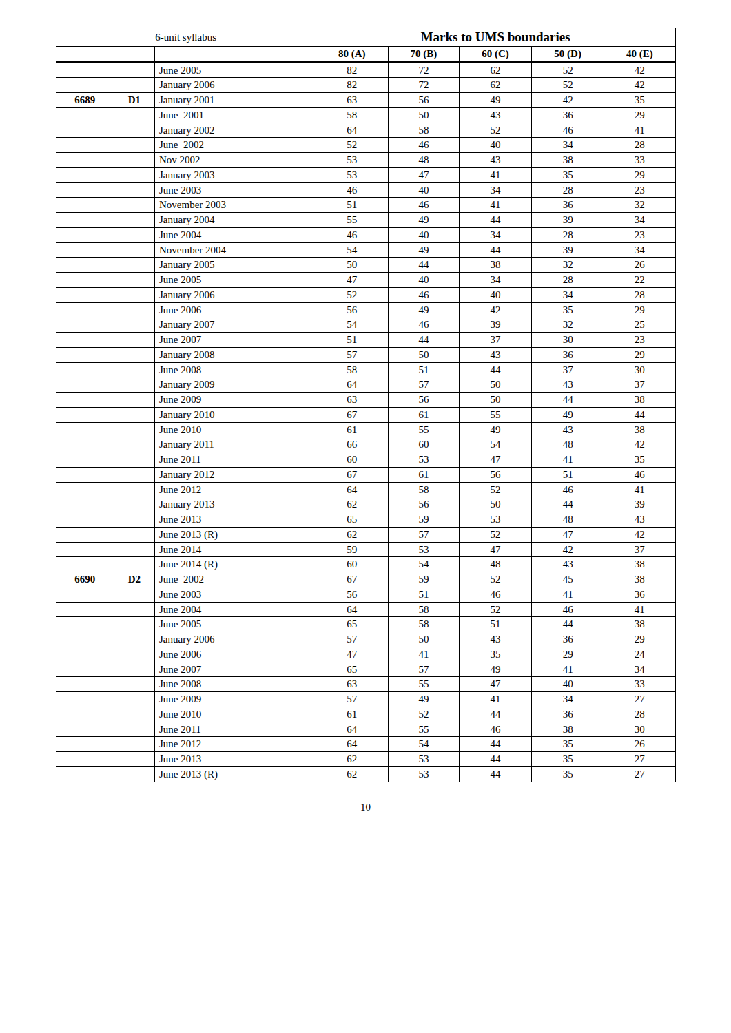| 6-unit syllabus | Marks to UMS boundaries |
| --- | --- |
| | | | 80 (A) | 70 (B) | 60 (C) | 50 (D) | 40 (E) |
| | | June 2005 | 82 | 72 | 62 | 52 | 42 |
| | | January 2006 | 82 | 72 | 62 | 52 | 42 |
| 6689 | D1 | January 2001 | 63 | 56 | 49 | 42 | 35 |
| | | June 2001 | 58 | 50 | 43 | 36 | 29 |
| | | January 2002 | 64 | 58 | 52 | 46 | 41 |
| | | June 2002 | 52 | 46 | 40 | 34 | 28 |
| | | Nov 2002 | 53 | 48 | 43 | 38 | 33 |
| | | January 2003 | 53 | 47 | 41 | 35 | 29 |
| | | June 2003 | 46 | 40 | 34 | 28 | 23 |
| | | November 2003 | 51 | 46 | 41 | 36 | 32 |
| | | January 2004 | 55 | 49 | 44 | 39 | 34 |
| | | June 2004 | 46 | 40 | 34 | 28 | 23 |
| | | November 2004 | 54 | 49 | 44 | 39 | 34 |
| | | January 2005 | 50 | 44 | 38 | 32 | 26 |
| | | June 2005 | 47 | 40 | 34 | 28 | 22 |
| | | January 2006 | 52 | 46 | 40 | 34 | 28 |
| | | June 2006 | 56 | 49 | 42 | 35 | 29 |
| | | January 2007 | 54 | 46 | 39 | 32 | 25 |
| | | June 2007 | 51 | 44 | 37 | 30 | 23 |
| | | January 2008 | 57 | 50 | 43 | 36 | 29 |
| | | June 2008 | 58 | 51 | 44 | 37 | 30 |
| | | January 2009 | 64 | 57 | 50 | 43 | 37 |
| | | June 2009 | 63 | 56 | 50 | 44 | 38 |
| | | January 2010 | 67 | 61 | 55 | 49 | 44 |
| | | June 2010 | 61 | 55 | 49 | 43 | 38 |
| | | January 2011 | 66 | 60 | 54 | 48 | 42 |
| | | June 2011 | 60 | 53 | 47 | 41 | 35 |
| | | January 2012 | 67 | 61 | 56 | 51 | 46 |
| | | June 2012 | 64 | 58 | 52 | 46 | 41 |
| | | January 2013 | 62 | 56 | 50 | 44 | 39 |
| | | June 2013 | 65 | 59 | 53 | 48 | 43 |
| | | June 2013 (R) | 62 | 57 | 52 | 47 | 42 |
| | | June 2014 | 59 | 53 | 47 | 42 | 37 |
| | | June 2014 (R) | 60 | 54 | 48 | 43 | 38 |
| 6690 | D2 | June 2002 | 67 | 59 | 52 | 45 | 38 |
| | | June 2003 | 56 | 51 | 46 | 41 | 36 |
| | | June 2004 | 64 | 58 | 52 | 46 | 41 |
| | | June 2005 | 65 | 58 | 51 | 44 | 38 |
| | | January 2006 | 57 | 50 | 43 | 36 | 29 |
| | | June 2006 | 47 | 41 | 35 | 29 | 24 |
| | | June 2007 | 65 | 57 | 49 | 41 | 34 |
| | | June 2008 | 63 | 55 | 47 | 40 | 33 |
| | | June 2009 | 57 | 49 | 41 | 34 | 27 |
| | | June 2010 | 61 | 52 | 44 | 36 | 28 |
| | | June 2011 | 64 | 55 | 46 | 38 | 30 |
| | | June 2012 | 64 | 54 | 44 | 35 | 26 |
| | | June 2013 | 62 | 53 | 44 | 35 | 27 |
| | | June 2013 (R) | 62 | 53 | 44 | 35 | 27 |
10